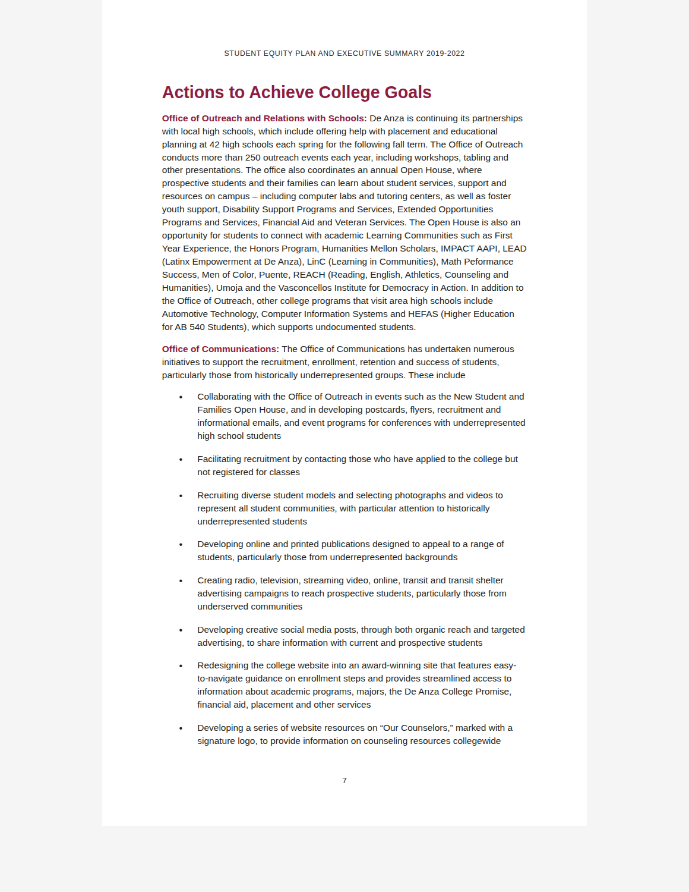Student Equity Plan and Executive Summary 2019-2022
Actions to Achieve College Goals
Office of Outreach and Relations with Schools: De Anza is continuing its partnerships with local high schools, which include offering help with placement and educational planning at 42 high schools each spring for the following fall term. The Office of Outreach conducts more than 250 outreach events each year, including workshops, tabling and other presentations. The office also coordinates an annual Open House, where prospective students and their families can learn about student services, support and resources on campus – including computer labs and tutoring centers, as well as foster youth support, Disability Support Programs and Services, Extended Opportunities Programs and Services, Financial Aid and Veteran Services. The Open House is also an opportunity for students to connect with academic Learning Communities such as First Year Experience, the Honors Program, Humanities Mellon Scholars, IMPACT AAPI, LEAD (Latinx Empowerment at De Anza), LinC (Learning in Communities), Math Peformance Success, Men of Color, Puente, REACH (Reading, English, Athletics, Counseling and Humanities), Umoja and the Vasconcellos Institute for Democracy in Action. In addition to the Office of Outreach, other college programs that visit area high schools include Automotive Technology, Computer Information Systems and HEFAS (Higher Education for AB 540 Students), which supports undocumented students.
Office of Communications: The Office of Communications has undertaken numerous initiatives to support the recruitment, enrollment, retention and success of students, particularly those from historically underrepresented groups. These include
Collaborating with the Office of Outreach in events such as the New Student and Families Open House, and in developing postcards, flyers, recruitment and informational emails, and event programs for conferences with underrepresented high school students
Facilitating recruitment by contacting those who have applied to the college but not registered for classes
Recruiting diverse student models and selecting photographs and videos to represent all student communities, with particular attention to historically underrepresented students
Developing online and printed publications designed to appeal to a range of students, particularly those from underrepresented backgrounds
Creating radio, television, streaming video, online, transit and transit shelter advertising campaigns to reach prospective students, particularly those from underserved communities
Developing creative social media posts, through both organic reach and targeted advertising, to share information with current and prospective students
Redesigning the college website into an award-winning site that features easy-to-navigate guidance on enrollment steps and provides streamlined access to information about academic programs, majors, the De Anza College Promise, financial aid, placement and other services
Developing a series of website resources on “Our Counselors,” marked with a signature logo, to provide information on counseling resources collegewide
7